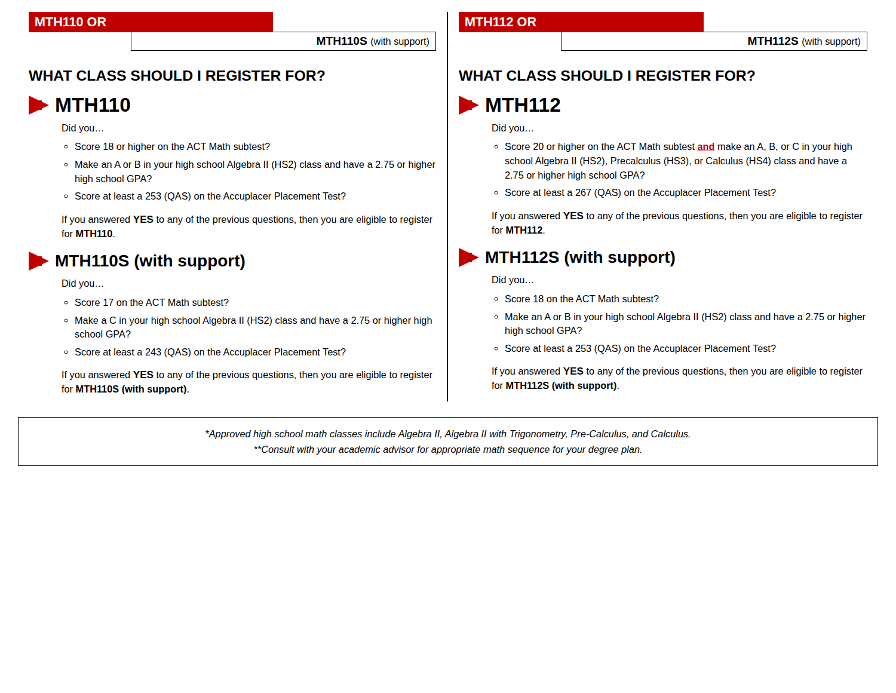MTH110 OR
MTH110S (with support)
WHAT CLASS SHOULD I REGISTER FOR?
MTH110
Did you…
Score 18 or higher on the ACT Math subtest?
Make an A or B in your high school Algebra II (HS2) class and have a 2.75 or higher high school GPA?
Score at least a 253 (QAS) on the Accuplacer Placement Test?
If you answered YES to any of the previous questions, then you are eligible to register for MTH110.
MTH110S (with support)
Did you…
Score 17 on the ACT Math subtest?
Make a C in your high school Algebra II (HS2) class and have a 2.75 or higher high school GPA?
Score at least a 243 (QAS) on the Accuplacer Placement Test?
If you answered YES to any of the previous questions, then you are eligible to register for MTH110S (with support).
MTH112 OR
MTH112S (with support)
WHAT CLASS SHOULD I REGISTER FOR?
MTH112
Did you…
Score 20 or higher on the ACT Math subtest and make an A, B, or C in your high school Algebra II (HS2), Precalculus (HS3), or Calculus (HS4) class and have a 2.75 or higher high school GPA?
Score at least a 267 (QAS) on the Accuplacer Placement Test?
If you answered YES to any of the previous questions, then you are eligible to register for MTH112.
MTH112S (with support)
Did you…
Score 18 on the ACT Math subtest?
Make an A or B in your high school Algebra II (HS2) class and have a 2.75 or higher high school GPA?
Score at least a 253 (QAS) on the Accuplacer Placement Test?
If you answered YES to any of the previous questions, then you are eligible to register for MTH112S (with support).
*Approved high school math classes include Algebra II, Algebra II with Trigonometry, Pre-Calculus, and Calculus.
**Consult with your academic advisor for appropriate math sequence for your degree plan.